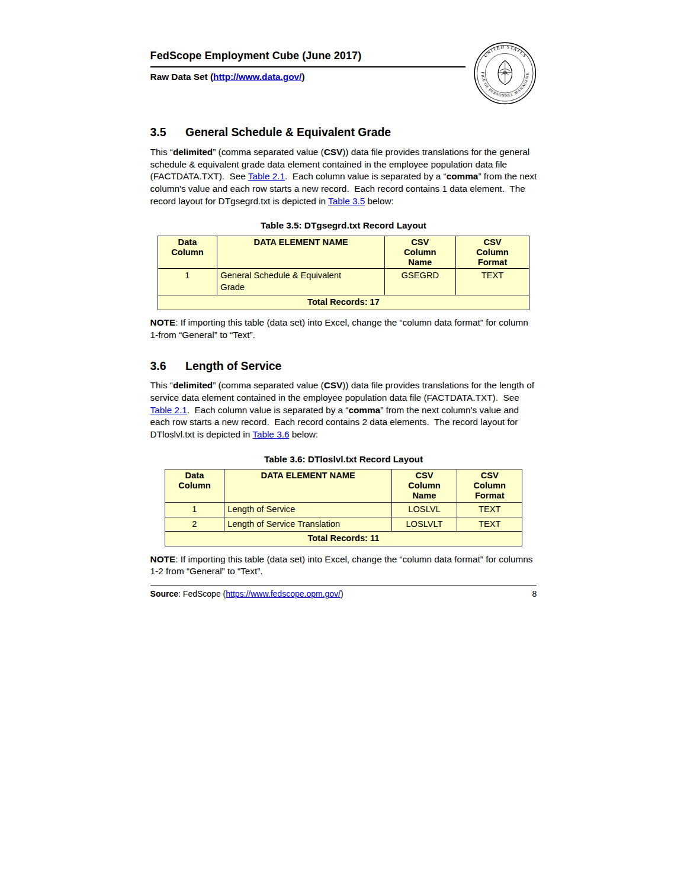FedScope Employment Cube (June 2017)
Raw Data Set (http://www.data.gov/)
UNITED STATES OFFICE OF PERSONNEL MANAGEMENT
3.5 General Schedule & Equivalent Grade
This “delimited” (comma separated value (CSV)) data file provides translations for the general schedule & equivalent grade data element contained in the employee population data file (FACTDATA.TXT). See Table 2.1. Each column value is separated by a “comma” from the next column's value and each row starts a new record. Each record contains 1 data element. The record layout for DTgsegrd.txt is depicted in Table 3.5 below:
Table 3.5: DTgsegrd.txt Record Layout
| Data Column | DATA ELEMENT NAME | CSV Column Name | CSV Column Format |
| --- | --- | --- | --- |
| 1 | General Schedule & Equivalent Grade | GSEGRD | TEXT |
| Total Records: 17 |
NOTE: If importing this table (data set) into Excel, change the “column data format” for column 1-from “General” to “Text”.
3.6 Length of Service
This “delimited” (comma separated value (CSV)) data file provides translations for the length of service data element contained in the employee population data file (FACTDATA.TXT). See Table 2.1. Each column value is separated by a “comma” from the next column's value and each row starts a new record. Each record contains 2 data elements. The record layout for DTloslvl.txt is depicted in Table 3.6 below:
Table 3.6: DTloslvl.txt Record Layout
| Data Column | DATA ELEMENT NAME | CSV Column Name | CSV Column Format |
| --- | --- | --- | --- |
| 1 | Length of Service | LOSLVL | TEXT |
| 2 | Length of Service Translation | LOSLVLT | TEXT |
| Total Records: 11 |
NOTE: If importing this table (data set) into Excel, change the “column data format” for columns 1-2 from “General” to “Text”.
Source: FedScope (https://www.fedscope.opm.gov/)
8